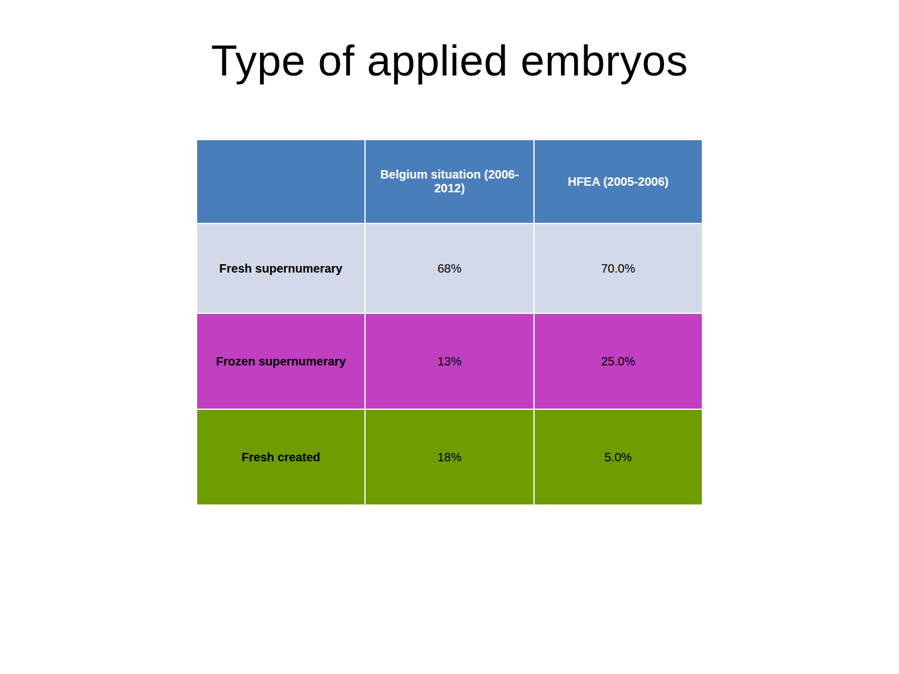Type of applied embryos
| | Belgium situation (2006-2012) | HFEA (2005-2006) |
| --- | --- | --- |
| Fresh supernumerary | 68% | 70.0% |
| Frozen supernumerary | 13% | 25.0% |
| Fresh created | 18% | 5.0% |